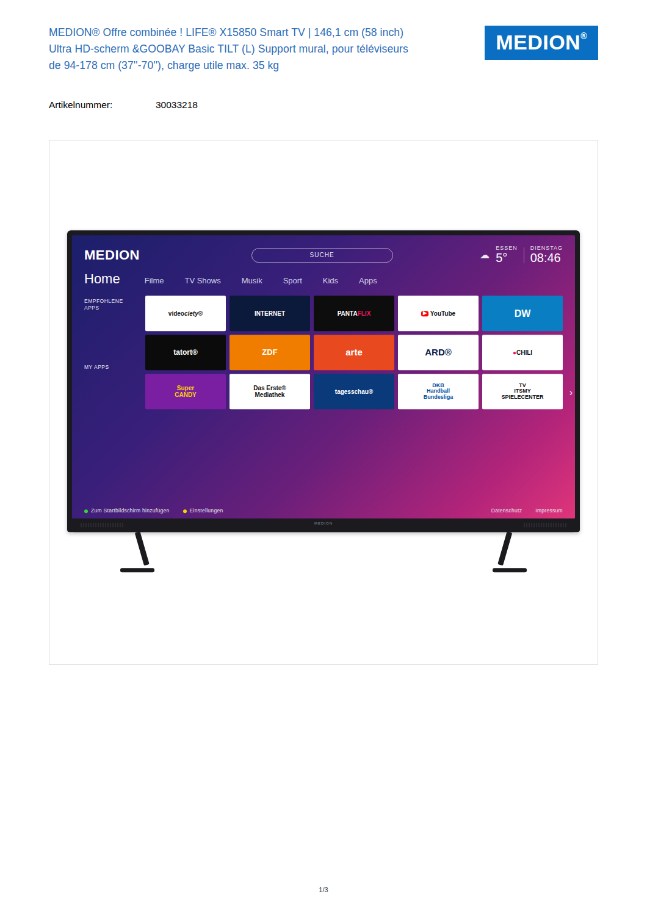MEDION® Offre combinée ! LIFE® X15850 Smart TV | 146,1 cm (58 inch) Ultra HD-scherm &GOOBAY Basic TILT (L) Support mural, pour téléviseurs de 94-178 cm (37''-70''), charge utile max. 35 kg
MEDION®
Artikelnummer: 30033218
MEDION
SUCHE
☁
ESSEN
5°
DIENSTAG
08:46
Home Filme TV Shows Musik Sport Kids Apps
EMPFOHLENE
APPS
MY APPS
videociety®
INTERNET
PANTAFLIX
▶YouTube
DW
tatort®
ZDF
arte
ARD®
● CHILI
Super
CANDY
Das Erste®
Mediathek
tagesschau®
DKB
Handball
Bundesliga
TV
ITSMY
SPIELECENTER
›
Zum Startbildschirm hinzufügen Einstellungen Datenschutz Impressum
MEDION
1/3